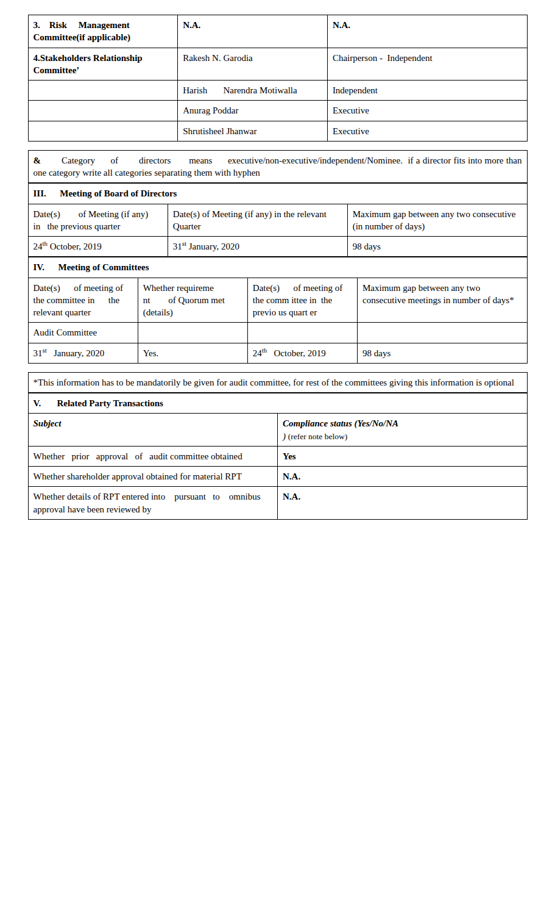| 3. Risk Management Committee(if applicable) | N.A. | N.A. |
| 4.Stakeholders Relationship Committee’ | Rakesh N. Garodia | Chairperson - Independent |
| | Harish Narendra Motiwalla | Independent |
| | Anurag Poddar | Executive |
| | Shrutisheel Jhanwar | Executive |
| & Category of directors means executive/non-executive/independent/Nominee. if a director fits into more than one category write all categories separating them with hyphen |
| III. Meeting of Board of Directors |
| Date(s) of Meeting (if any) in the previous quarter | Date(s) of Meeting (if any) in the relevant Quarter | Maximum gap between any two consecutive (in number of days) |
| 24 th October, 2019 | 31 st January, 2020 | 98 days |
| IV. Meeting of Committees |
| Date(s) of meeting of the committee in the relevant quarter | Whether requireme nt of Quorum met (details) | Date(s) of meeting of the comm ittee in the previo us quart er | Maximum gap between any two consecutive meetings in number of days* |
| Audit Committee | | | |
| 31 st January, 2020 | Yes. | 24 th October, 2019 | 98 days |
| *This information has to be mandatorily be given for audit committee, for rest of the committees giving this information is optional |
| V. Related Party Transactions |
| Subject | Compliance status (Yes/No/NA ) (refer note below) |
| Whether prior approval of audit committee obtained | Yes |
| Whether shareholder approval obtained for material RPT | N.A. |
| Whether details of RPT entered into pursuant to omnibus approval have been reviewed by | N.A. |